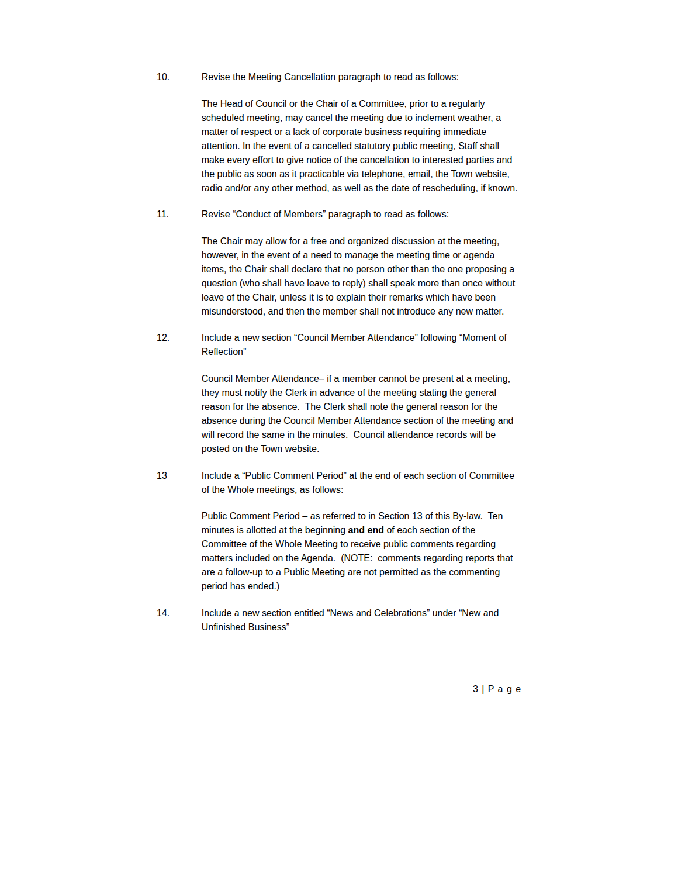10.
Revise the Meeting Cancellation paragraph to read as follows:
The Head of Council or the Chair of a Committee, prior to a regularly scheduled meeting, may cancel the meeting due to inclement weather, a matter of respect or a lack of corporate business requiring immediate attention. In the event of a cancelled statutory public meeting, Staff shall make every effort to give notice of the cancellation to interested parties and the public as soon as it practicable via telephone, email, the Town website, radio and/or any other method, as well as the date of rescheduling, if known.
11.
Revise “Conduct of Members” paragraph to read as follows:
The Chair may allow for a free and organized discussion at the meeting, however, in the event of a need to manage the meeting time or agenda items, the Chair shall declare that no person other than the one proposing a question (who shall have leave to reply) shall speak more than once without leave of the Chair, unless it is to explain their remarks which have been misunderstood, and then the member shall not introduce any new matter.
12.
Include a new section “Council Member Attendance” following “Moment of Reflection”
Council Member Attendance– if a member cannot be present at a meeting, they must notify the Clerk in advance of the meeting stating the general reason for the absence. The Clerk shall note the general reason for the absence during the Council Member Attendance section of the meeting and will record the same in the minutes. Council attendance records will be posted on the Town website.
13
Include a “Public Comment Period” at the end of each section of Committee of the Whole meetings, as follows:
Public Comment Period – as referred to in Section 13 of this By-law. Ten minutes is allotted at the beginning and end of each section of the Committee of the Whole Meeting to receive public comments regarding matters included on the Agenda. (NOTE: comments regarding reports that are a follow-up to a Public Meeting are not permitted as the commenting period has ended.)
14.
Include a new section entitled “News and Celebrations” under “New and Unfinished Business”
3 | P a g e